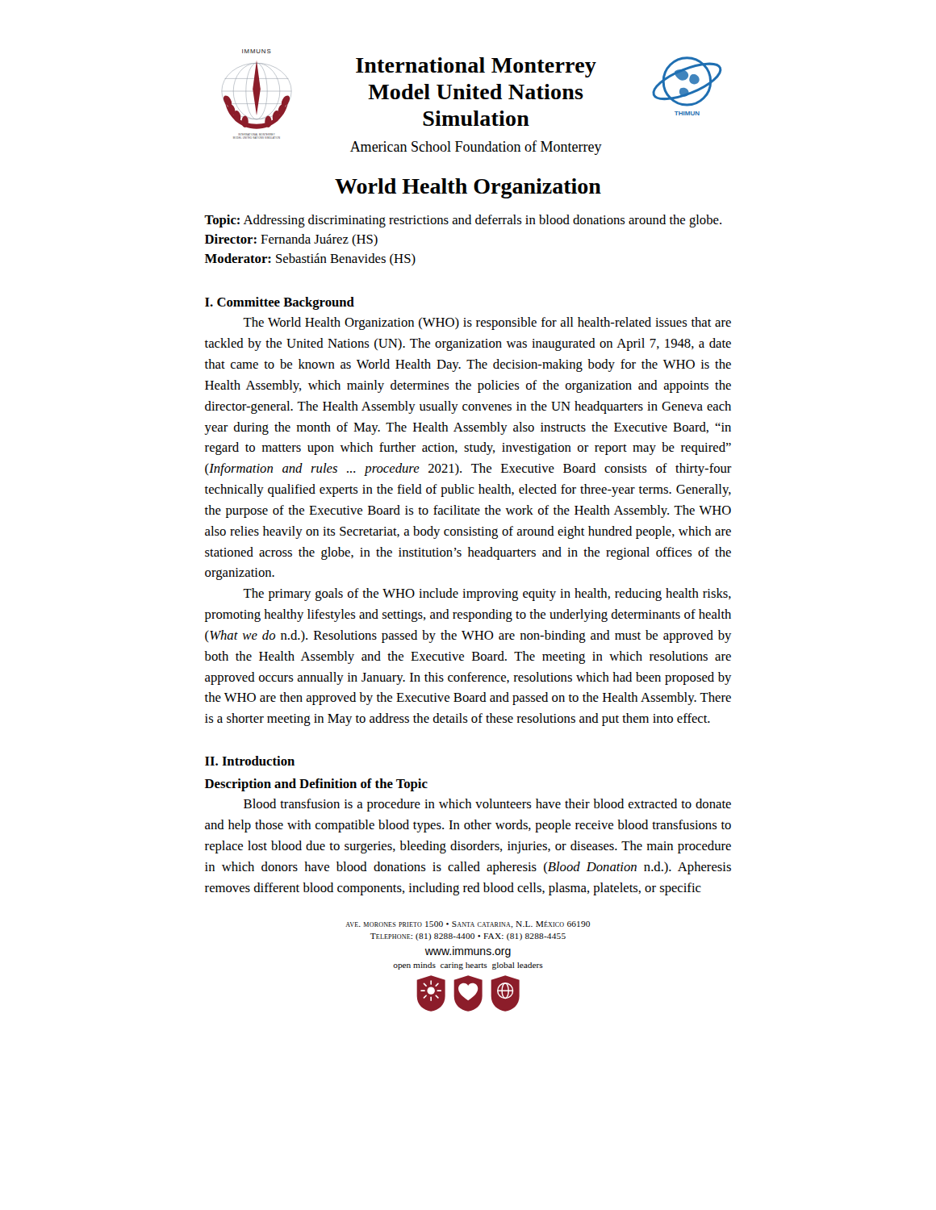IMMUNS INTERNATIONAL MONTERREY MODEL UNITED NATIONS SIMULATION
International Monterrey
Model United Nations Simulation
American School Foundation of Monterrey
THIMUN
World Health Organization
Topic: Addressing discriminating restrictions and deferrals in blood donations around the globe.
Director: Fernanda Juárez (HS)
Moderator: Sebastián Benavides (HS)
I. Committee Background
The World Health Organization (WHO) is responsible for all health-related issues that are tackled by the United Nations (UN). The organization was inaugurated on April 7, 1948, a date that came to be known as World Health Day. The decision-making body for the WHO is the Health Assembly, which mainly determines the policies of the organization and appoints the director-general. The Health Assembly usually convenes in the UN headquarters in Geneva each year during the month of May. The Health Assembly also instructs the Executive Board, “in regard to matters upon which further action, study, investigation or report may be required” (Information and rules ... procedure 2021). The Executive Board consists of thirty-four technically qualified experts in the field of public health, elected for three-year terms. Generally, the purpose of the Executive Board is to facilitate the work of the Health Assembly. The WHO also relies heavily on its Secretariat, a body consisting of around eight hundred people, which are stationed across the globe, in the institution’s headquarters and in the regional offices of the organization.
The primary goals of the WHO include improving equity in health, reducing health risks, promoting healthy lifestyles and settings, and responding to the underlying determinants of health (What we do n.d.). Resolutions passed by the WHO are non-binding and must be approved by both the Health Assembly and the Executive Board. The meeting in which resolutions are approved occurs annually in January. In this conference, resolutions which had been proposed by the WHO are then approved by the Executive Board and passed on to the Health Assembly. There is a shorter meeting in May to address the details of these resolutions and put them into effect.
II. Introduction
Description and Definition of the Topic
Blood transfusion is a procedure in which volunteers have their blood extracted to donate and help those with compatible blood types. In other words, people receive blood transfusions to replace lost blood due to surgeries, bleeding disorders, injuries, or diseases. The main procedure in which donors have blood donations is called apheresis (Blood Donation n.d.). Apheresis removes different blood components, including red blood cells, plasma, platelets, or specific
ave. morones prieto 1500 • Santa catarina, N.L. México 66190
Telephone: (81) 8288-4400 • FAX: (81) 8288-4455
www.immuns.org
open minds
caring hearts
global leaders